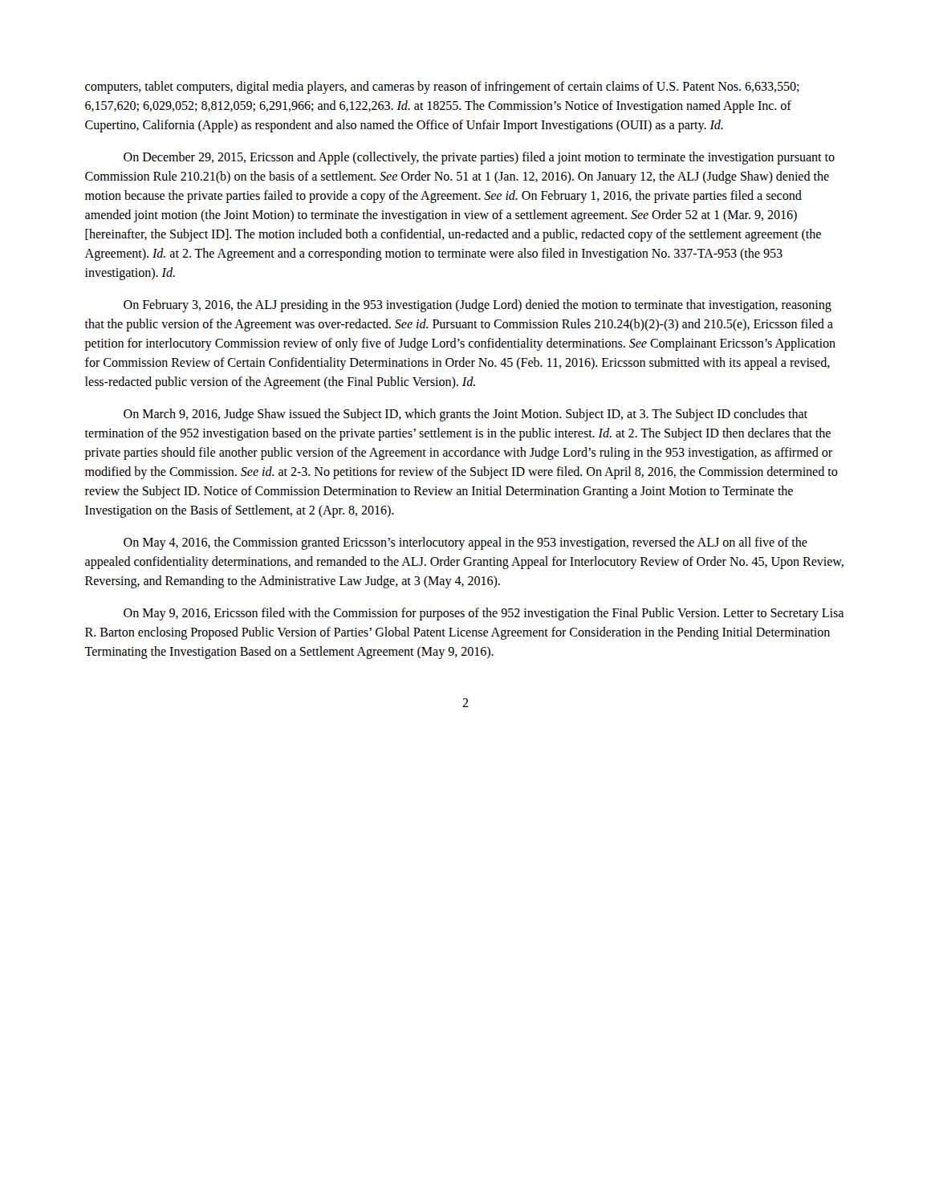computers, tablet computers, digital media players, and cameras by reason of infringement of certain claims of U.S. Patent Nos. 6,633,550; 6,157,620; 6,029,052; 8,812,059; 6,291,966; and 6,122,263. Id. at 18255. The Commission’s Notice of Investigation named Apple Inc. of Cupertino, California (Apple) as respondent and also named the Office of Unfair Import Investigations (OUII) as a party. Id.
On December 29, 2015, Ericsson and Apple (collectively, the private parties) filed a joint motion to terminate the investigation pursuant to Commission Rule 210.21(b) on the basis of a settlement. See Order No. 51 at 1 (Jan. 12, 2016). On January 12, the ALJ (Judge Shaw) denied the motion because the private parties failed to provide a copy of the Agreement. See id. On February 1, 2016, the private parties filed a second amended joint motion (the Joint Motion) to terminate the investigation in view of a settlement agreement. See Order 52 at 1 (Mar. 9, 2016) [hereinafter, the Subject ID]. The motion included both a confidential, un-redacted and a public, redacted copy of the settlement agreement (the Agreement). Id. at 2. The Agreement and a corresponding motion to terminate were also filed in Investigation No. 337-TA-953 (the 953 investigation). Id.
On February 3, 2016, the ALJ presiding in the 953 investigation (Judge Lord) denied the motion to terminate that investigation, reasoning that the public version of the Agreement was over-redacted. See id. Pursuant to Commission Rules 210.24(b)(2)-(3) and 210.5(e), Ericsson filed a petition for interlocutory Commission review of only five of Judge Lord’s confidentiality determinations. See Complainant Ericsson’s Application for Commission Review of Certain Confidentiality Determinations in Order No. 45 (Feb. 11, 2016). Ericsson submitted with its appeal a revised, less-redacted public version of the Agreement (the Final Public Version). Id.
On March 9, 2016, Judge Shaw issued the Subject ID, which grants the Joint Motion. Subject ID, at 3. The Subject ID concludes that termination of the 952 investigation based on the private parties’ settlement is in the public interest. Id. at 2. The Subject ID then declares that the private parties should file another public version of the Agreement in accordance with Judge Lord’s ruling in the 953 investigation, as affirmed or modified by the Commission. See id. at 2-3. No petitions for review of the Subject ID were filed. On April 8, 2016, the Commission determined to review the Subject ID. Notice of Commission Determination to Review an Initial Determination Granting a Joint Motion to Terminate the Investigation on the Basis of Settlement, at 2 (Apr. 8, 2016).
On May 4, 2016, the Commission granted Ericsson’s interlocutory appeal in the 953 investigation, reversed the ALJ on all five of the appealed confidentiality determinations, and remanded to the ALJ. Order Granting Appeal for Interlocutory Review of Order No. 45, Upon Review, Reversing, and Remanding to the Administrative Law Judge, at 3 (May 4, 2016).
On May 9, 2016, Ericsson filed with the Commission for purposes of the 952 investigation the Final Public Version. Letter to Secretary Lisa R. Barton enclosing Proposed Public Version of Parties’ Global Patent License Agreement for Consideration in the Pending Initial Determination Terminating the Investigation Based on a Settlement Agreement (May 9, 2016).
2